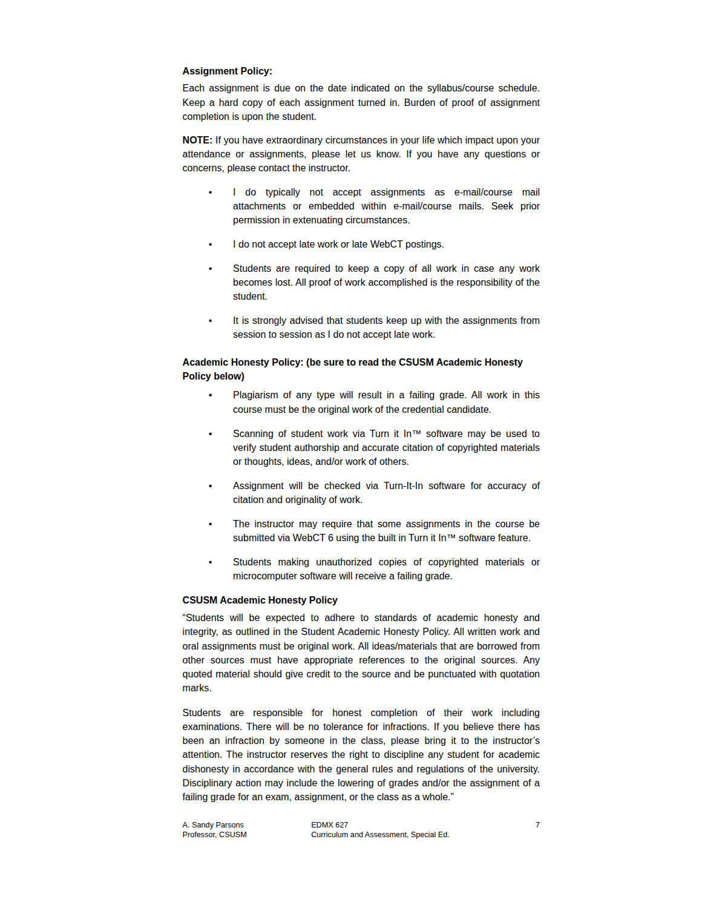Assignment Policy:
Each assignment is due on the date indicated on the syllabus/course schedule. Keep a hard copy of each assignment turned in. Burden of proof of assignment completion is upon the student.
NOTE: If you have extraordinary circumstances in your life which impact upon your attendance or assignments, please let us know. If you have any questions or concerns, please contact the instructor.
I do typically not accept assignments as e-mail/course mail attachments or embedded within e-mail/course mails. Seek prior permission in extenuating circumstances.
I do not accept late work or late WebCT postings.
Students are required to keep a copy of all work in case any work becomes lost. All proof of work accomplished is the responsibility of the student.
It is strongly advised that students keep up with the assignments from session to session as I do not accept late work.
Academic Honesty Policy: (be sure to read the CSUSM Academic Honesty Policy below)
Plagiarism of any type will result in a failing grade. All work in this course must be the original work of the credential candidate.
Scanning of student work via Turn it In™ software may be used to verify student authorship and accurate citation of copyrighted materials or thoughts, ideas, and/or work of others.
Assignment will be checked via Turn-It-In software for accuracy of citation and originality of work.
The instructor may require that some assignments in the course be submitted via WebCT 6 using the built in Turn it In™ software feature.
Students making unauthorized copies of copyrighted materials or microcomputer software will receive a failing grade.
CSUSM Academic Honesty Policy
“Students will be expected to adhere to standards of academic honesty and integrity, as outlined in the Student Academic Honesty Policy. All written work and oral assignments must be original work. All ideas/materials that are borrowed from other sources must have appropriate references to the original sources. Any quoted material should give credit to the source and be punctuated with quotation marks.
Students are responsible for honest completion of their work including examinations. There will be no tolerance for infractions. If you believe there has been an infraction by someone in the class, please bring it to the instructor’s attention. The instructor reserves the right to discipline any student for academic dishonesty in accordance with the general rules and regulations of the university. Disciplinary action may include the lowering of grades and/or the assignment of a failing grade for an exam, assignment, or the class as a whole.”
A. Sandy Parsons
Professor, CSUSM
EDMX 627
Curriculum and Assessment, Special Ed.
7